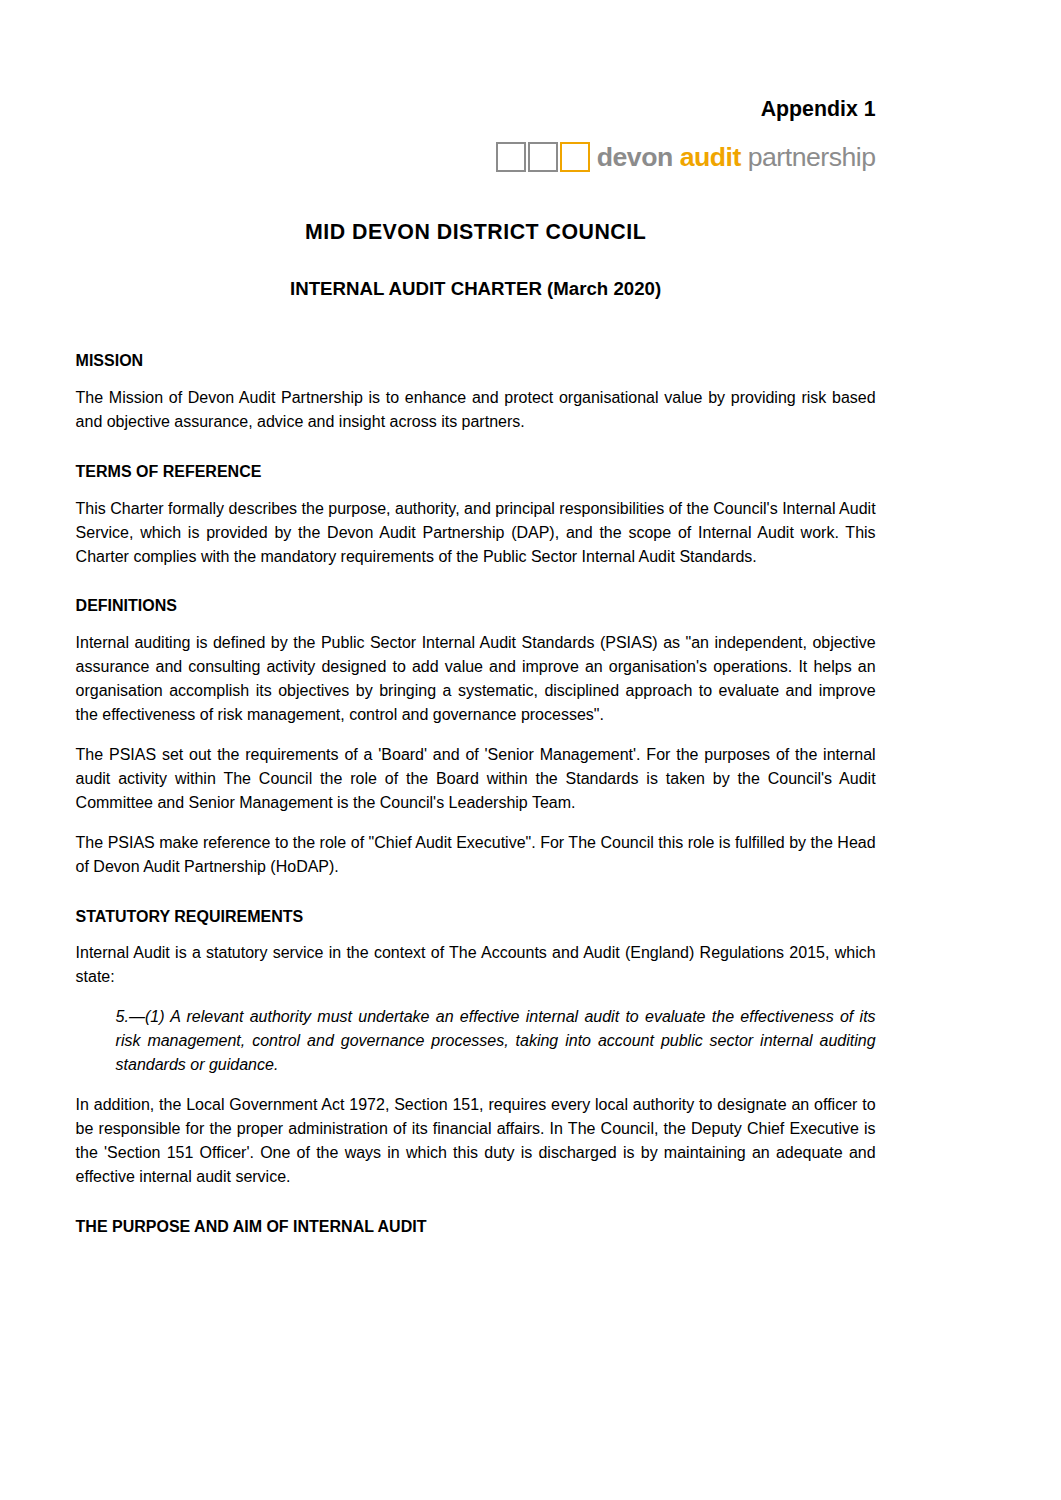Appendix 1
devon audit partnership
MID DEVON DISTRICT COUNCIL
INTERNAL AUDIT CHARTER (March 2020)
Mission
The Mission of Devon Audit Partnership is to enhance and protect organisational value by providing risk based and objective assurance, advice and insight across its partners.
Terms of Reference
This Charter formally describes the purpose, authority, and principal responsibilities of the Council's Internal Audit Service, which is provided by the Devon Audit Partnership (DAP), and the scope of Internal Audit work. This Charter complies with the mandatory requirements of the Public Sector Internal Audit Standards.
Definitions
Internal auditing is defined by the Public Sector Internal Audit Standards (PSIAS) as "an independent, objective assurance and consulting activity designed to add value and improve an organisation's operations. It helps an organisation accomplish its objectives by bringing a systematic, disciplined approach to evaluate and improve the effectiveness of risk management, control and governance processes".
The PSIAS set out the requirements of a 'Board' and of 'Senior Management'. For the purposes of the internal audit activity within The Council the role of the Board within the Standards is taken by the Council's Audit Committee and Senior Management is the Council's Leadership Team.
The PSIAS make reference to the role of "Chief Audit Executive". For The Council this role is fulfilled by the Head of Devon Audit Partnership (HoDAP).
Statutory Requirements
Internal Audit is a statutory service in the context of The Accounts and Audit (England) Regulations 2015, which state:
5.—(1) A relevant authority must undertake an effective internal audit to evaluate the effectiveness of its risk management, control and governance processes, taking into account public sector internal auditing standards or guidance.
In addition, the Local Government Act 1972, Section 151, requires every local authority to designate an officer to be responsible for the proper administration of its financial affairs. In The Council, the Deputy Chief Executive is the 'Section 151 Officer'. One of the ways in which this duty is discharged is by maintaining an adequate and effective internal audit service.
The Purpose and Aim of Internal Audit